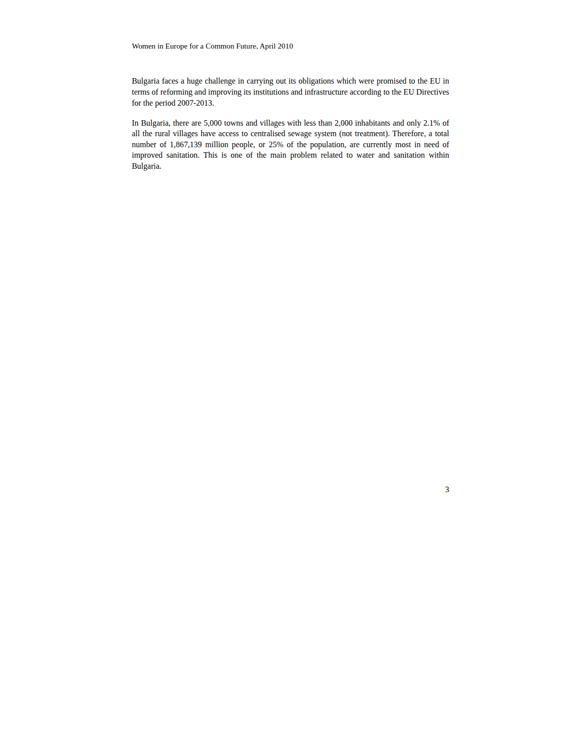Women in Europe for a Common Future, April 2010
Bulgaria faces a huge challenge in carrying out its obligations which were promised to the EU in terms of reforming and improving its institutions and infrastructure according to the EU Directives for the period 2007-2013.
In Bulgaria, there are 5,000 towns and villages with less than 2,000 inhabitants and only 2.1% of all the rural villages have access to centralised sewage system (not treatment). Therefore, a total number of 1,867,139 million people, or 25% of the population, are currently most in need of improved sanitation. This is one of the main problem related to water and sanitation within Bulgaria.
3